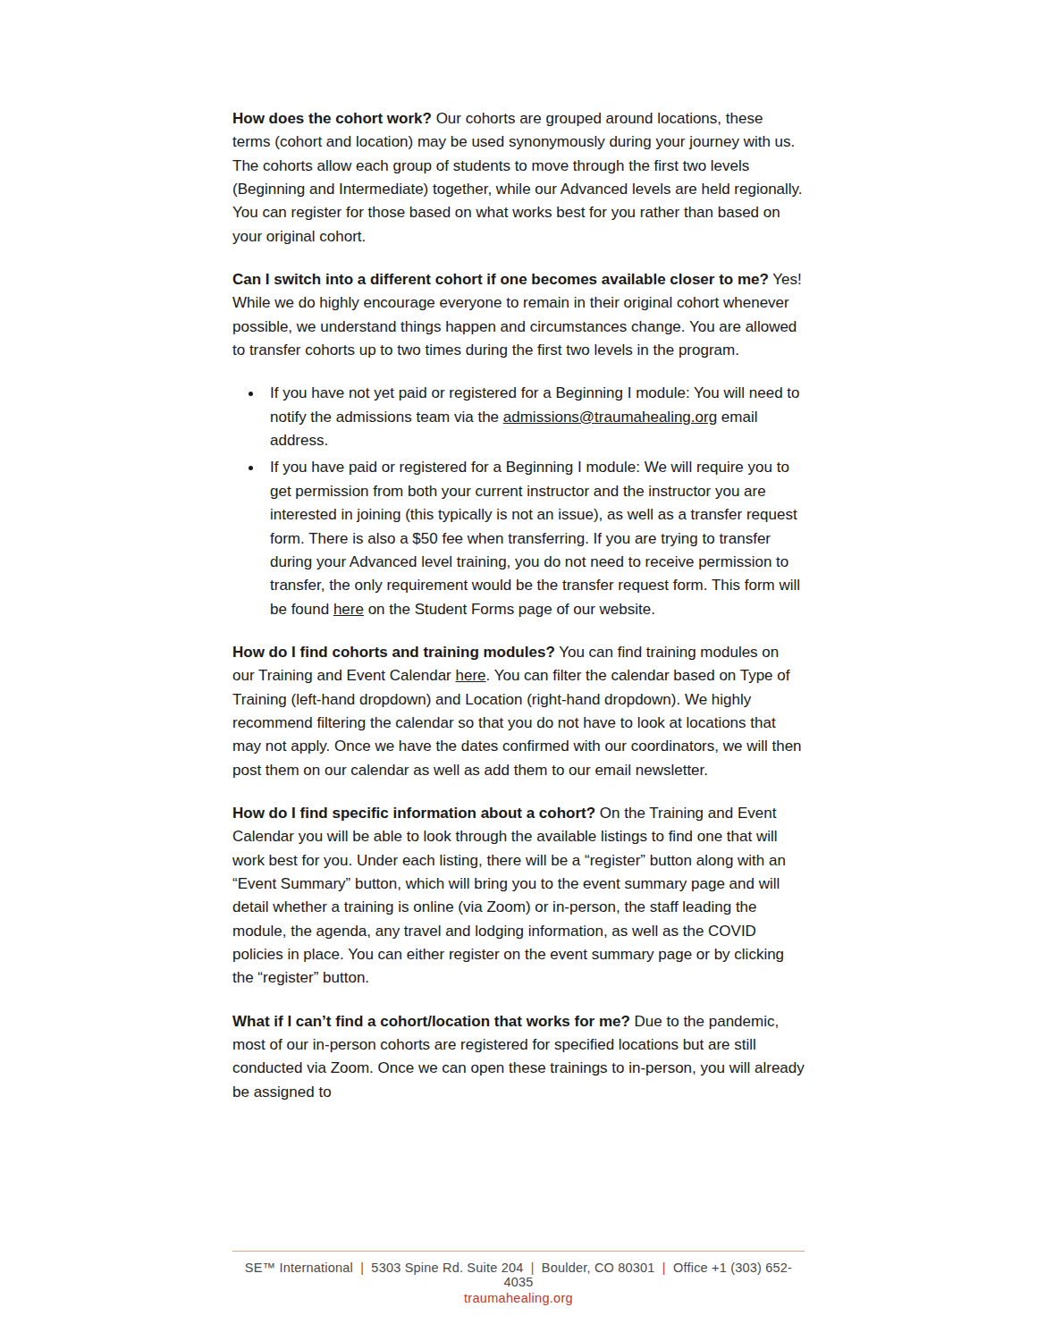How does the cohort work? Our cohorts are grouped around locations, these terms (cohort and location) may be used synonymously during your journey with us. The cohorts allow each group of students to move through the first two levels (Beginning and Intermediate) together, while our Advanced levels are held regionally. You can register for those based on what works best for you rather than based on your original cohort.
Can I switch into a different cohort if one becomes available closer to me? Yes! While we do highly encourage everyone to remain in their original cohort whenever possible, we understand things happen and circumstances change. You are allowed to transfer cohorts up to two times during the first two levels in the program.
If you have not yet paid or registered for a Beginning I module: You will need to notify the admissions team via the admissions@traumahealing.org email address.
If you have paid or registered for a Beginning I module: We will require you to get permission from both your current instructor and the instructor you are interested in joining (this typically is not an issue), as well as a transfer request form. There is also a $50 fee when transferring. If you are trying to transfer during your Advanced level training, you do not need to receive permission to transfer, the only requirement would be the transfer request form. This form will be found here on the Student Forms page of our website.
How do I find cohorts and training modules? You can find training modules on our Training and Event Calendar here. You can filter the calendar based on Type of Training (left-hand dropdown) and Location (right-hand dropdown). We highly recommend filtering the calendar so that you do not have to look at locations that may not apply. Once we have the dates confirmed with our coordinators, we will then post them on our calendar as well as add them to our email newsletter.
How do I find specific information about a cohort? On the Training and Event Calendar you will be able to look through the available listings to find one that will work best for you. Under each listing, there will be a “register” button along with an “Event Summary” button, which will bring you to the event summary page and will detail whether a training is online (via Zoom) or in-person, the staff leading the module, the agenda, any travel and lodging information, as well as the COVID policies in place. You can either register on the event summary page or by clicking the “register” button.
What if I can’t find a cohort/location that works for me? Due to the pandemic, most of our in-person cohorts are registered for specified locations but are still conducted via Zoom. Once we can open these trainings to in-person, you will already be assigned to
SE™ International | 5303 Spine Rd. Suite 204 | Boulder, CO 80301 | Office +1 (303) 652-4035 traumahealing.org